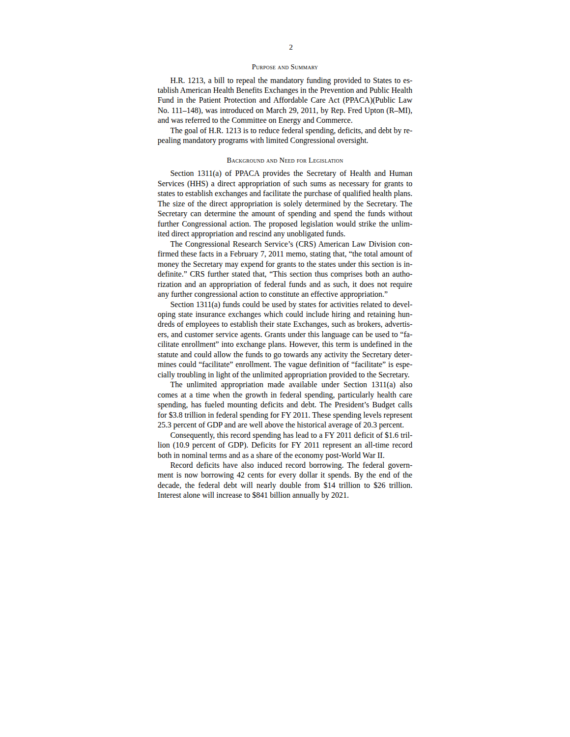2
Purpose and Summary
H.R. 1213, a bill to repeal the mandatory funding provided to States to establish American Health Benefits Exchanges in the Prevention and Public Health Fund in the Patient Protection and Affordable Care Act (PPACA)(Public Law No. 111–148), was introduced on March 29, 2011, by Rep. Fred Upton (R–MI), and was referred to the Committee on Energy and Commerce.
The goal of H.R. 1213 is to reduce federal spending, deficits, and debt by repealing mandatory programs with limited Congressional oversight.
Background and Need for Legislation
Section 1311(a) of PPACA provides the Secretary of Health and Human Services (HHS) a direct appropriation of such sums as necessary for grants to states to establish exchanges and facilitate the purchase of qualified health plans. The size of the direct appropriation is solely determined by the Secretary. The Secretary can determine the amount of spending and spend the funds without further Congressional action. The proposed legislation would strike the unlimited direct appropriation and rescind any unobligated funds.
The Congressional Research Service’s (CRS) American Law Division confirmed these facts in a February 7, 2011 memo, stating that, “the total amount of money the Secretary may expend for grants to the states under this section is indefinite.” CRS further stated that, “This section thus comprises both an authorization and an appropriation of federal funds and as such, it does not require any further congressional action to constitute an effective appropriation.”
Section 1311(a) funds could be used by states for activities related to developing state insurance exchanges which could include hiring and retaining hundreds of employees to establish their state Exchanges, such as brokers, advertisers, and customer service agents. Grants under this language can be used to “facilitate enrollment” into exchange plans. However, this term is undefined in the statute and could allow the funds to go towards any activity the Secretary determines could “facilitate” enrollment. The vague definition of “facilitate” is especially troubling in light of the unlimited appropriation provided to the Secretary.
The unlimited appropriation made available under Section 1311(a) also comes at a time when the growth in federal spending, particularly health care spending, has fueled mounting deficits and debt. The President’s Budget calls for $3.8 trillion in federal spending for FY 2011. These spending levels represent 25.3 percent of GDP and are well above the historical average of 20.3 percent.
Consequently, this record spending has lead to a FY 2011 deficit of $1.6 trillion (10.9 percent of GDP). Deficits for FY 2011 represent an all-time record both in nominal terms and as a share of the economy post-World War II.
Record deficits have also induced record borrowing. The federal government is now borrowing 42 cents for every dollar it spends. By the end of the decade, the federal debt will nearly double from $14 trillion to $26 trillion. Interest alone will increase to $841 billion annually by 2021.